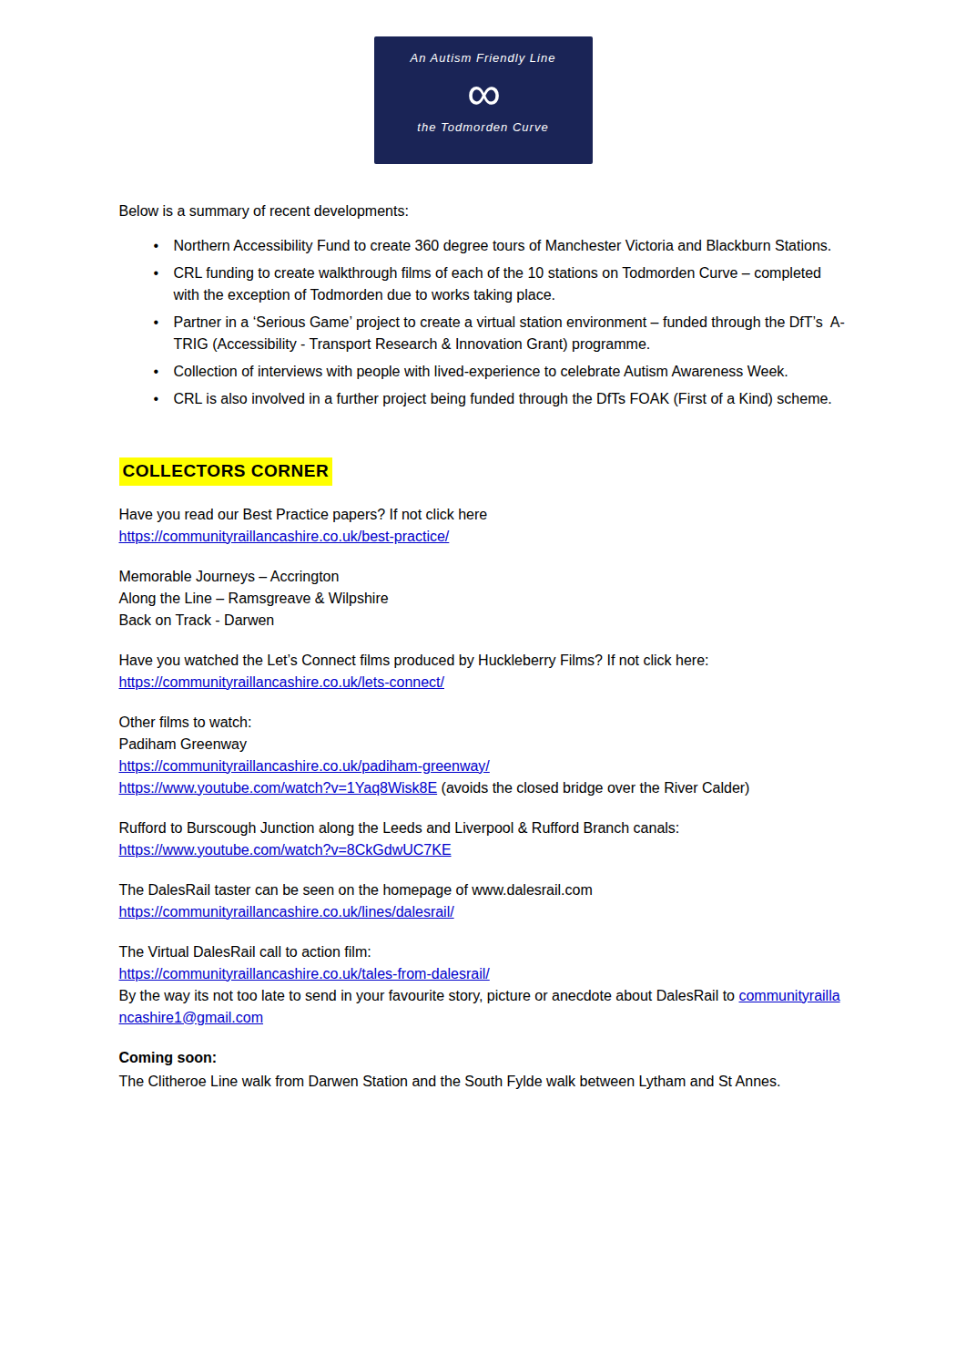An Autism Friendly Line
∞
the Todmorden Curve
Below is a summary of recent developments:
Northern Accessibility Fund to create 360 degree tours of Manchester Victoria and Blackburn Stations.
CRL funding to create walkthrough films of each of the 10 stations on Todmorden Curve – completed with the exception of Todmorden due to works taking place.
Partner in a ‘Serious Game’ project to create a virtual station environment – funded through the DfT’s A-TRIG (Accessibility - Transport Research & Innovation Grant) programme.
Collection of interviews with people with lived-experience to celebrate Autism Awareness Week.
CRL is also involved in a further project being funded through the DfTs FOAK (First of a Kind) scheme.
COLLECTORS CORNER
Have you read our Best Practice papers? If not click here
https://communityraillancashire.co.uk/best-practice/
Memorable Journeys – Accrington
Along the Line – Ramsgreave & Wilpshire
Back on Track - Darwen
Have you watched the Let’s Connect films produced by Huckleberry Films? If not click here:
https://communityraillancashire.co.uk/lets-connect/
Other films to watch:
Padiham Greenway
https://communityraillancashire.co.uk/padiham-greenway/
https://www.youtube.com/watch?v=1Yaq8Wisk8E (avoids the closed bridge over the River Calder)
Rufford to Burscough Junction along the Leeds and Liverpool & Rufford Branch canals:
https://www.youtube.com/watch?v=8CkGdwUC7KE
The DalesRail taster can be seen on the homepage of www.dalesrail.com
https://communityraillancashire.co.uk/lines/dalesrail/
The Virtual DalesRail call to action film:
https://communityraillancashire.co.uk/tales-from-dalesrail/
By the way its not too late to send in your favourite story, picture or anecdote about DalesRail to communityraillancashire1@gmail.com
Coming soon:
The Clitheroe Line walk from Darwen Station and the South Fylde walk between Lytham and St Annes.